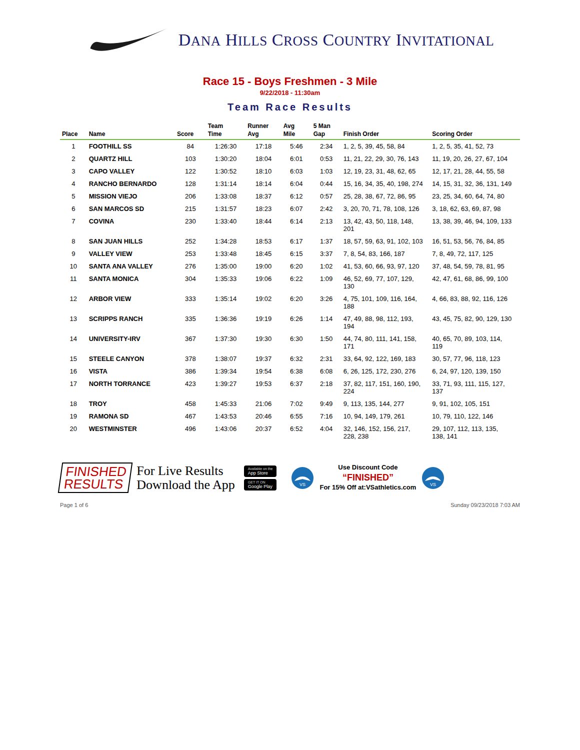DANA HILLS CROSS COUNTRY INVITATIONAL
Race 15 - Boys Freshmen - 3 Mile
9/22/2018 - 11:30am
Team Race Results
| | | | Team | Runner | Avg | 5 Man | | |
| --- | --- | --- | --- | --- | --- | --- | --- | --- |
| Place | Name | Score | Time | Avg | Mile | Gap | Finish Order | Scoring Order |
| 1 | FOOTHILL SS | 84 | 1:26:30 | 17:18 | 5:46 | 2:34 | 1, 2, 5, 39, 45, 58, 84 | 1, 2, 5, 35, 41, 52, 73 |
| 2 | QUARTZ HILL | 103 | 1:30:20 | 18:04 | 6:01 | 0:53 | 11, 21, 22, 29, 30, 76, 143 | 11, 19, 20, 26, 27, 67, 104 |
| 3 | CAPO VALLEY | 122 | 1:30:52 | 18:10 | 6:03 | 1:03 | 12, 19, 23, 31, 48, 62, 65 | 12, 17, 21, 28, 44, 55, 58 |
| 4 | RANCHO BERNARDO | 128 | 1:31:14 | 18:14 | 6:04 | 0:44 | 15, 16, 34, 35, 40, 198, 274 | 14, 15, 31, 32, 36, 131, 149 |
| 5 | MISSION VIEJO | 206 | 1:33:08 | 18:37 | 6:12 | 0:57 | 25, 28, 38, 67, 72, 86, 95 | 23, 25, 34, 60, 64, 74, 80 |
| 6 | SAN MARCOS SD | 215 | 1:31:57 | 18:23 | 6:07 | 2:42 | 3, 20, 70, 71, 78, 108, 126 | 3, 18, 62, 63, 69, 87, 98 |
| 7 | COVINA | 230 | 1:33:40 | 18:44 | 6:14 | 2:13 | 13, 42, 43, 50, 118, 148, 201 | 13, 38, 39, 46, 94, 109, 133 |
| 8 | SAN JUAN HILLS | 252 | 1:34:28 | 18:53 | 6:17 | 1:37 | 18, 57, 59, 63, 91, 102, 103 | 16, 51, 53, 56, 76, 84, 85 |
| 9 | VALLEY VIEW | 253 | 1:33:48 | 18:45 | 6:15 | 3:37 | 7, 8, 54, 83, 166, 187 | 7, 8, 49, 72, 117, 125 |
| 10 | SANTA ANA VALLEY | 276 | 1:35:00 | 19:00 | 6:20 | 1:02 | 41, 53, 60, 66, 93, 97, 120 | 37, 48, 54, 59, 78, 81, 95 |
| 11 | SANTA MONICA | 304 | 1:35:33 | 19:06 | 6:22 | 1:09 | 46, 52, 69, 77, 107, 129, 130 | 42, 47, 61, 68, 86, 99, 100 |
| 12 | ARBOR VIEW | 333 | 1:35:14 | 19:02 | 6:20 | 3:26 | 4, 75, 101, 109, 116, 164, 188 | 4, 66, 83, 88, 92, 116, 126 |
| 13 | SCRIPPS RANCH | 335 | 1:36:36 | 19:19 | 6:26 | 1:14 | 47, 49, 88, 98, 112, 193, 194 | 43, 45, 75, 82, 90, 129, 130 |
| 14 | UNIVERSITY-IRV | 367 | 1:37:30 | 19:30 | 6:30 | 1:50 | 44, 74, 80, 111, 141, 158, 171 | 40, 65, 70, 89, 103, 114, 119 |
| 15 | STEELE CANYON | 378 | 1:38:07 | 19:37 | 6:32 | 2:31 | 33, 64, 92, 122, 169, 183 | 30, 57, 77, 96, 118, 123 |
| 16 | VISTA | 386 | 1:39:34 | 19:54 | 6:38 | 6:08 | 6, 26, 125, 172, 230, 276 | 6, 24, 97, 120, 139, 150 |
| 17 | NORTH TORRANCE | 423 | 1:39:27 | 19:53 | 6:37 | 2:18 | 37, 82, 117, 151, 160, 190, 224 | 33, 71, 93, 111, 115, 127, 137 |
| 18 | TROY | 458 | 1:45:33 | 21:06 | 7:02 | 9:49 | 9, 113, 135, 144, 277 | 9, 91, 102, 105, 151 |
| 19 | RAMONA SD | 467 | 1:43:53 | 20:46 | 6:55 | 7:16 | 10, 94, 149, 179, 261 | 10, 79, 110, 122, 146 |
| 20 | WESTMINSTER | 496 | 1:43:06 | 20:37 | 6:52 | 4:04 | 32, 146, 152, 156, 217, 228, 238 | 29, 107, 112, 113, 135, 138, 141 |
FINISHED RESULTS
For Live Results
Download the App
Available on the App Store
GET IT ONGoogle Play
VS
Use Discount Code
“FINISHED”
For 15% Off at:VSathletics.com
VS
Page 1 of 6
Sunday 09/23/2018 7:03 AM